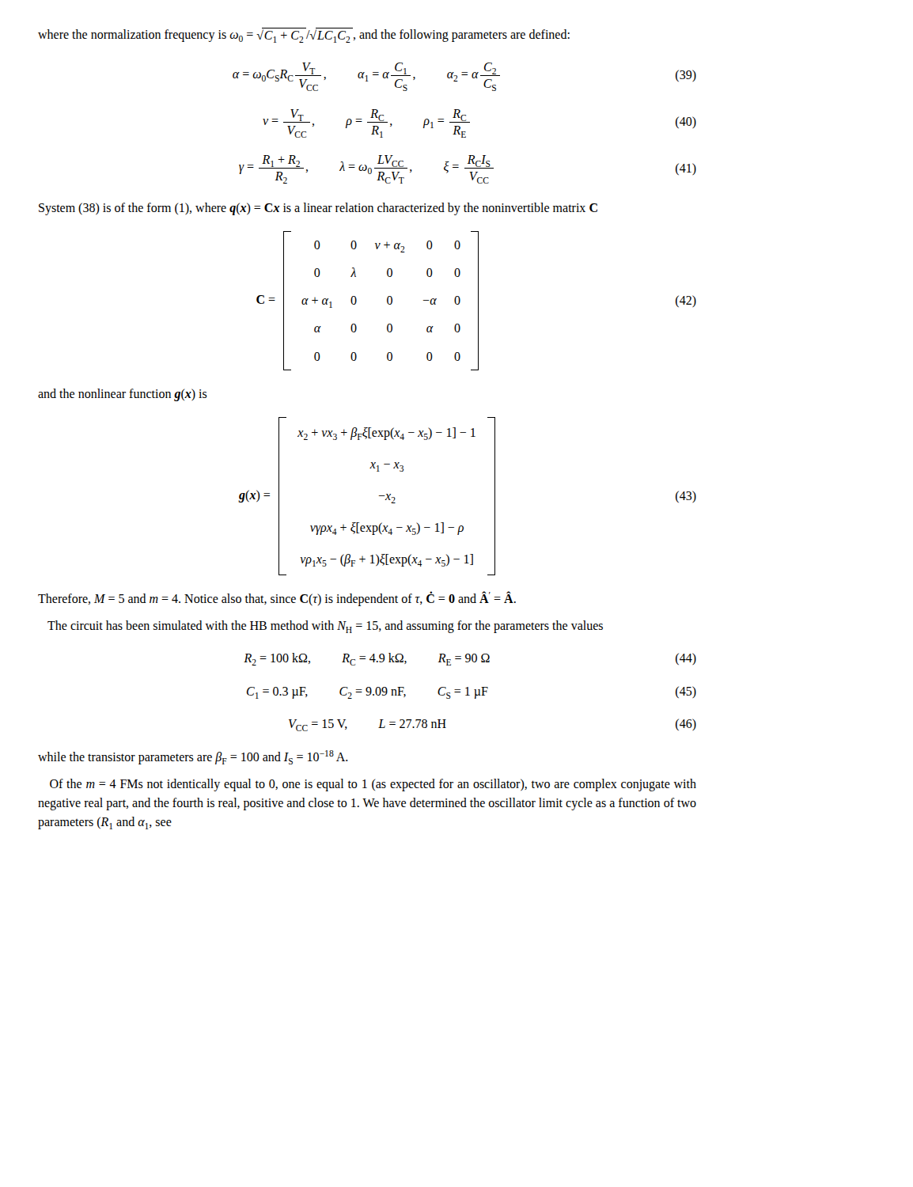where the normalization frequency is ω0 = √C1 + C2/√LC1C2, and the following parameters are defined:
α = ω0CSRCVT VCC, α1 = αC1 CS, α2 = αC2 CS
(39)
v = VT VCC, ρ = RC R1, ρ1 = RC RE
(40)
γ = R1 + R2 R2, λ = ω0LVCC RCVT, ξ = RCIS VCC
(41)
System (38) is of the form (1), where q(x) = Cx is a linear relation characterized by the noninvertible matrix C
C =
| 0 | 0 | v + α 2 | 0 | 0 |
| 0 | λ | 0 | 0 | 0 |
| α + α 1 | 0 | 0 | − α | 0 |
| α | 0 | 0 | α | 0 |
| 0 | 0 | 0 | 0 | 0 |
(42)
and the nonlinear function g(x) is
g(x) =
| x 2 + vx 3 + β F ξ [exp( x 4 − x 5 ) − 1] − 1 |
| x 1 − x 3 |
| − x 2 |
| vγρx 4 + ξ [exp( x 4 − x 5 ) − 1] − ρ |
| vρ 1 x 5 − ( β F + 1) ξ [exp( x 4 − x 5 ) − 1] |
(43)
Therefore, M = 5 and m = 4. Notice also that, since C(τ) is independent of τ, Ċ = 0 and Â′ = Â.
The circuit has been simulated with the HB method with NH = 15, and assuming for the parameters the values
R2 = 100 kΩ, RC = 4.9 kΩ, RE = 90 Ω
(44)
C1 = 0.3 µF, C2 = 9.09 nF, CS = 1 µF
(45)
VCC = 15 V, L = 27.78 nH
(46)
while the transistor parameters are βF = 100 and IS = 10−18 A.
Of the m = 4 FMs not identically equal to 0, one is equal to 1 (as expected for an oscillator), two are complex conjugate with negative real part, and the fourth is real, positive and close to 1. We have determined the oscillator limit cycle as a function of two parameters (R1 and α1, see